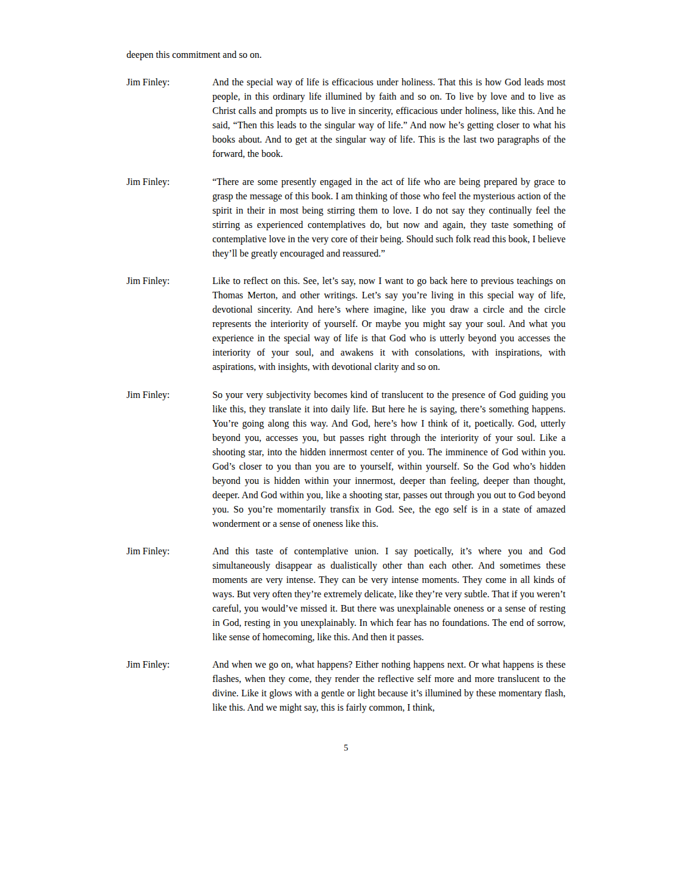deepen this commitment and so on.
Jim Finley:
And the special way of life is efficacious under holiness. That this is how God leads most people, in this ordinary life illumined by faith and so on. To live by love and to live as Christ calls and prompts us to live in sincerity, efficacious under holiness, like this. And he said, “Then this leads to the singular way of life.” And now he’s getting closer to what his books about. And to get at the singular way of life. This is the last two paragraphs of the forward, the book.
Jim Finley:
“There are some presently engaged in the act of life who are being prepared by grace to grasp the message of this book. I am thinking of those who feel the mysterious action of the spirit in their in most being stirring them to love. I do not say they continually feel the stirring as experienced contemplatives do, but now and again, they taste something of contemplative love in the very core of their being. Should such folk read this book, I believe they’ll be greatly encouraged and reassured.”
Jim Finley:
Like to reflect on this. See, let’s say, now I want to go back here to previous teachings on Thomas Merton, and other writings. Let’s say you’re living in this special way of life, devotional sincerity. And here’s where imagine, like you draw a circle and the circle represents the interiority of yourself. Or maybe you might say your soul. And what you experience in the special way of life is that God who is utterly beyond you accesses the interiority of your soul, and awakens it with consolations, with inspirations, with aspirations, with insights, with devotional clarity and so on.
Jim Finley:
So your very subjectivity becomes kind of translucent to the presence of God guiding you like this, they translate it into daily life. But here he is saying, there’s something happens. You’re going along this way. And God, here’s how I think of it, poetically. God, utterly beyond you, accesses you, but passes right through the interiority of your soul. Like a shooting star, into the hidden innermost center of you. The imminence of God within you. God’s closer to you than you are to yourself, within yourself. So the God who’s hidden beyond you is hidden within your innermost, deeper than feeling, deeper than thought, deeper. And God within you, like a shooting star, passes out through you out to God beyond you. So you’re momentarily transfix in God. See, the ego self is in a state of amazed wonderment or a sense of oneness like this.
Jim Finley:
And this taste of contemplative union. I say poetically, it’s where you and God simultaneously disappear as dualistically other than each other. And sometimes these moments are very intense. They can be very intense moments. They come in all kinds of ways. But very often they’re extremely delicate, like they’re very subtle. That if you weren’t careful, you would’ve missed it. But there was unexplainable oneness or a sense of resting in God, resting in you unexplainably. In which fear has no foundations. The end of sorrow, like sense of homecoming, like this. And then it passes.
Jim Finley:
And when we go on, what happens? Either nothing happens next. Or what happens is these flashes, when they come, they render the reflective self more and more translucent to the divine. Like it glows with a gentle or light because it’s illumined by these momentary flash, like this. And we might say, this is fairly common, I think,
5